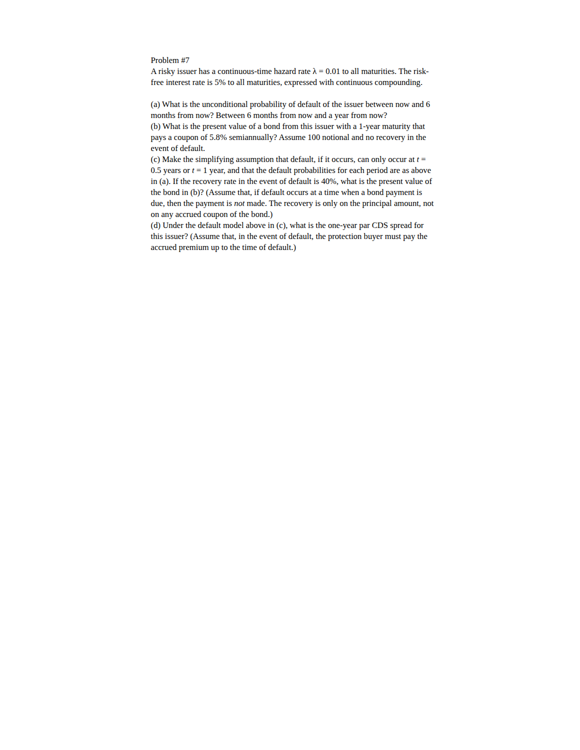Problem #7
A risky issuer has a continuous-time hazard rate λ = 0.01 to all maturities. The risk-free interest rate is 5% to all maturities, expressed with continuous compounding.
(a) What is the unconditional probability of default of the issuer between now and 6 months from now? Between 6 months from now and a year from now?
(b) What is the present value of a bond from this issuer with a 1-year maturity that pays a coupon of 5.8% semiannually? Assume 100 notional and no recovery in the event of default.
(c) Make the simplifying assumption that default, if it occurs, can only occur at t = 0.5 years or t = 1 year, and that the default probabilities for each period are as above in (a). If the recovery rate in the event of default is 40%, what is the present value of the bond in (b)? (Assume that, if default occurs at a time when a bond payment is due, then the payment is not made. The recovery is only on the principal amount, not on any accrued coupon of the bond.)
(d) Under the default model above in (c), what is the one-year par CDS spread for this issuer? (Assume that, in the event of default, the protection buyer must pay the accrued premium up to the time of default.)